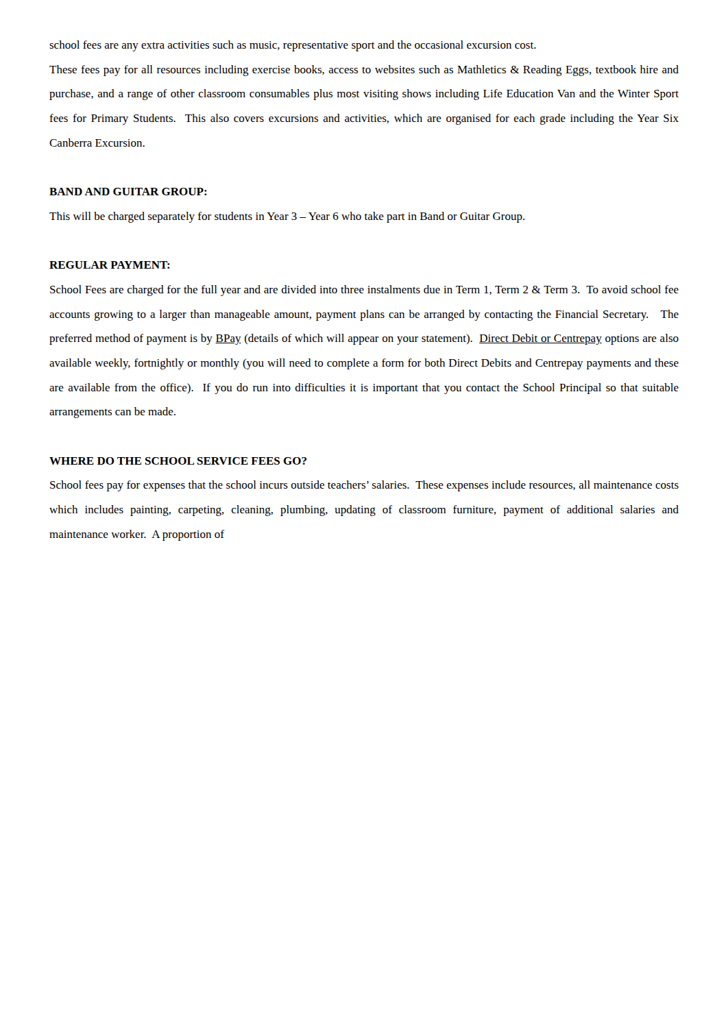school fees are any extra activities such as music, representative sport and the occasional excursion cost.
These fees pay for all resources including exercise books, access to websites such as Mathletics & Reading Eggs, textbook hire and purchase, and a range of other classroom consumables plus most visiting shows including Life Education Van and the Winter Sport fees for Primary Students. This also covers excursions and activities, which are organised for each grade including the Year Six Canberra Excursion.
BAND AND GUITAR GROUP:
This will be charged separately for students in Year 3 – Year 6 who take part in Band or Guitar Group.
REGULAR PAYMENT:
School Fees are charged for the full year and are divided into three instalments due in Term 1, Term 2 & Term 3. To avoid school fee accounts growing to a larger than manageable amount, payment plans can be arranged by contacting the Financial Secretary. The preferred method of payment is by BPay (details of which will appear on your statement). Direct Debit or Centrepay options are also available weekly, fortnightly or monthly (you will need to complete a form for both Direct Debits and Centrepay payments and these are available from the office). If you do run into difficulties it is important that you contact the School Principal so that suitable arrangements can be made.
WHERE DO THE SCHOOL SERVICE FEES GO?
School fees pay for expenses that the school incurs outside teachers’ salaries. These expenses include resources, all maintenance costs which includes painting, carpeting, cleaning, plumbing, updating of classroom furniture, payment of additional salaries and maintenance worker. A proportion of